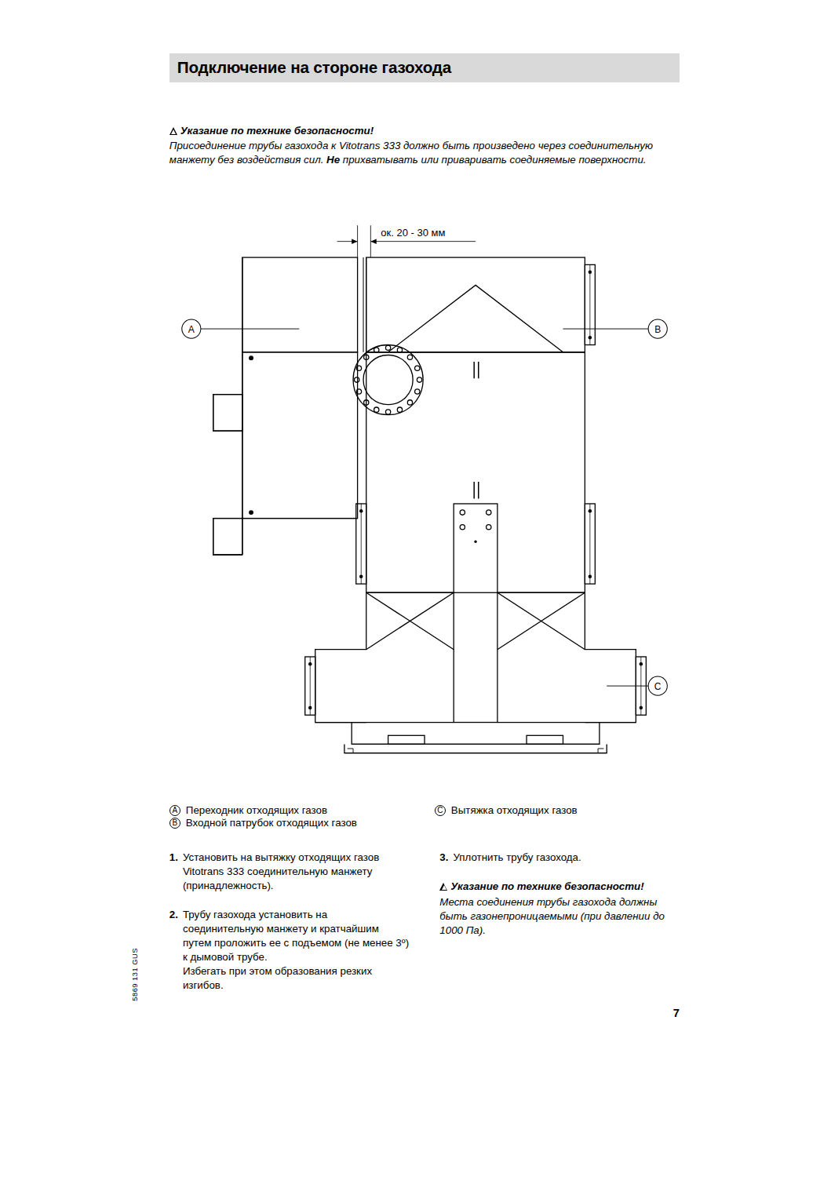Подключение на стороне газохода
Указание по технике безопасности!
Присоединение трубы газохода к Vitotrans 333 должно быть произведено через соединительную манжету без воздействия сил. Не прихватывать или приваривать соединяемые поверхности.
ок. 20 - 30 мм A B C
AПереходник отходящих газов
BВходной патрубок отходящих газов
CВытяжка отходящих газов
1. Установить на вытяжку отходящих газов Vitotrans 333 соединительную манжету (принадлежность).
2. Трубу газохода установить на соединительную манжету и кратчайшим путем проложить ее с подъемом (не менее 3º) к дымовой трубе.
Избегать при этом образования резких изгибов.
3. Уплотнить трубу газохода.
Указание по технике безопасности!
Места соединения трубы газохода должны быть газонепроницаемыми (при давлении до 1000 Па).
5869 131 GUS
7